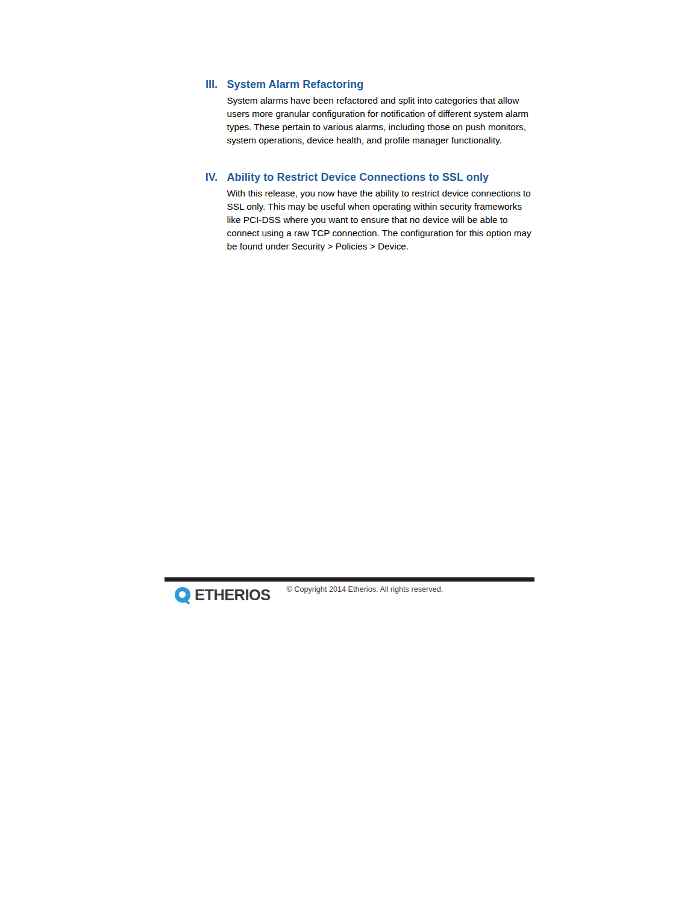III.
System Alarm Refactoring
System alarms have been refactored and split into categories that allow users more granular configuration for notification of different system alarm types. These pertain to various alarms, including those on push monitors, system operations, device health, and profile manager functionality.
IV.
Ability to Restrict Device Connections to SSL only
With this release, you now have the ability to restrict device connections to SSL only. This may be useful when operating within security frameworks like PCI-DSS where you want to ensure that no device will be able to connect using a raw TCP connection. The configuration for this option may be found under Security > Policies > Device.
ETHERIOS
© Copyright 2014 Etherios. All rights reserved.